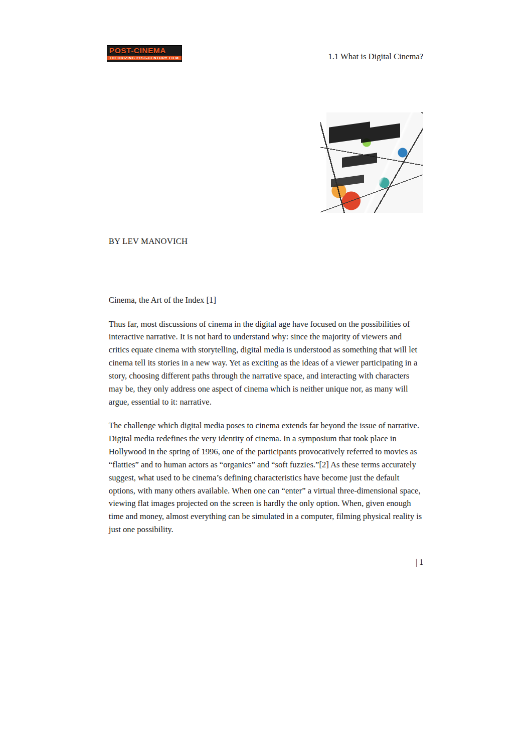POST-CINEMA THEORIZING 21ST-CENTURY FILM
1.1 What is Digital Cinema?
BY LEV MANOVICH
Cinema, the Art of the Index [1]
Thus far, most discussions of cinema in the digital age have focused on the possibilities of interactive narrative. It is not hard to understand why: since the majority of viewers and critics equate cinema with storytelling, digital media is understood as something that will let cinema tell its stories in a new way. Yet as exciting as the ideas of a viewer participating in a story, choosing different paths through the narrative space, and interacting with characters may be, they only address one aspect of cinema which is neither unique nor, as many will argue, essential to it: narrative.
The challenge which digital media poses to cinema extends far beyond the issue of narrative. Digital media redefines the very identity of cinema. In a symposium that took place in Hollywood in the spring of 1996, one of the participants provocatively referred to movies as “flatties” and to human actors as “organics” and “soft fuzzies.”[2] As these terms accurately suggest, what used to be cinema’s defining characteristics have become just the default options, with many others available. When one can “enter” a virtual three-dimensional space, viewing flat images projected on the screen is hardly the only option. When, given enough time and money, almost everything can be simulated in a computer, filming physical reality is just one possibility.
| 1